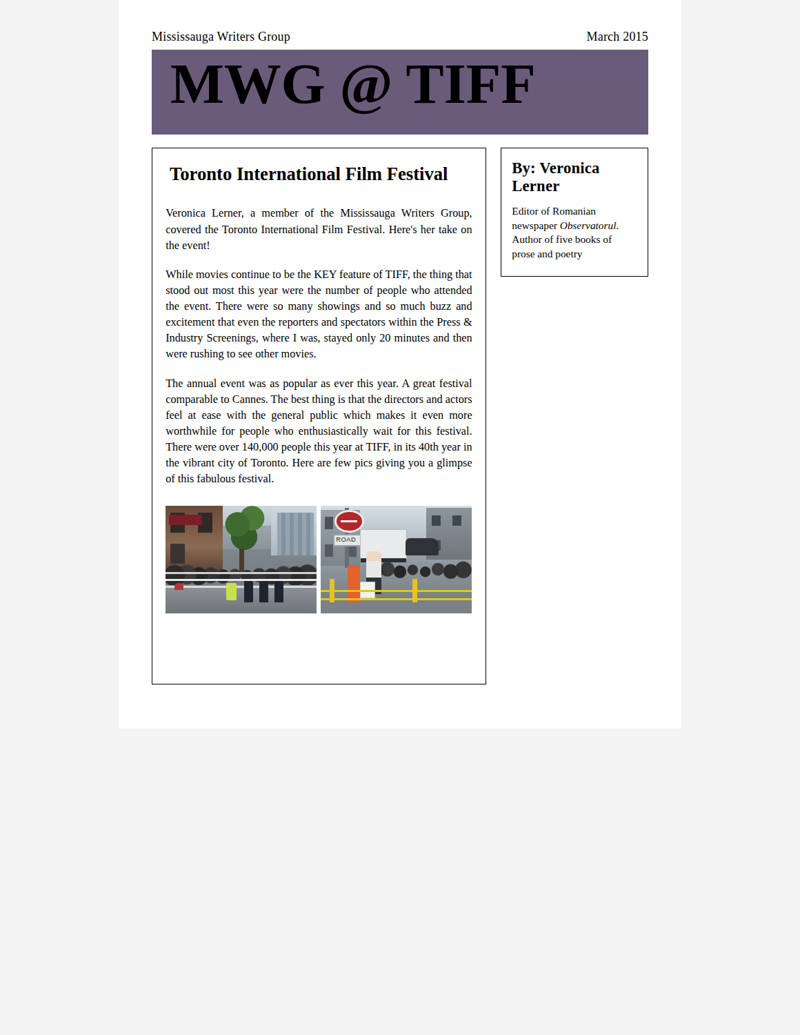Mississauga Writers Group
March 2015
MWG @ TIFF
Toronto International Film Festival
Veronica Lerner, a member of the Mississauga Writers Group, covered the Toronto International Film Festival. Here's her take on the event!
While movies continue to be the KEY feature of TIFF, the thing that stood out most this year were the number of people who attended the event. There were so many showings and so much buzz and excitement that even the reporters and spectators within the Press & Industry Screenings, where I was, stayed only 20 minutes and then were rushing to see other movies.
The annual event was as popular as ever this year. A great festival comparable to Cannes. The best thing is that the directors and actors feel at ease with the general public which makes it even more worthwhile for people who enthusiastically wait for this festival. There were over 140,000 people this year at TIFF, in its 40th year in the vibrant city of Toronto. Here are few pics giving you a glimpse of this fabulous festival.
ROAD
By: Veronica Lerner
Editor of Romanian newspaper Observatorul. Author of five books of prose and poetry